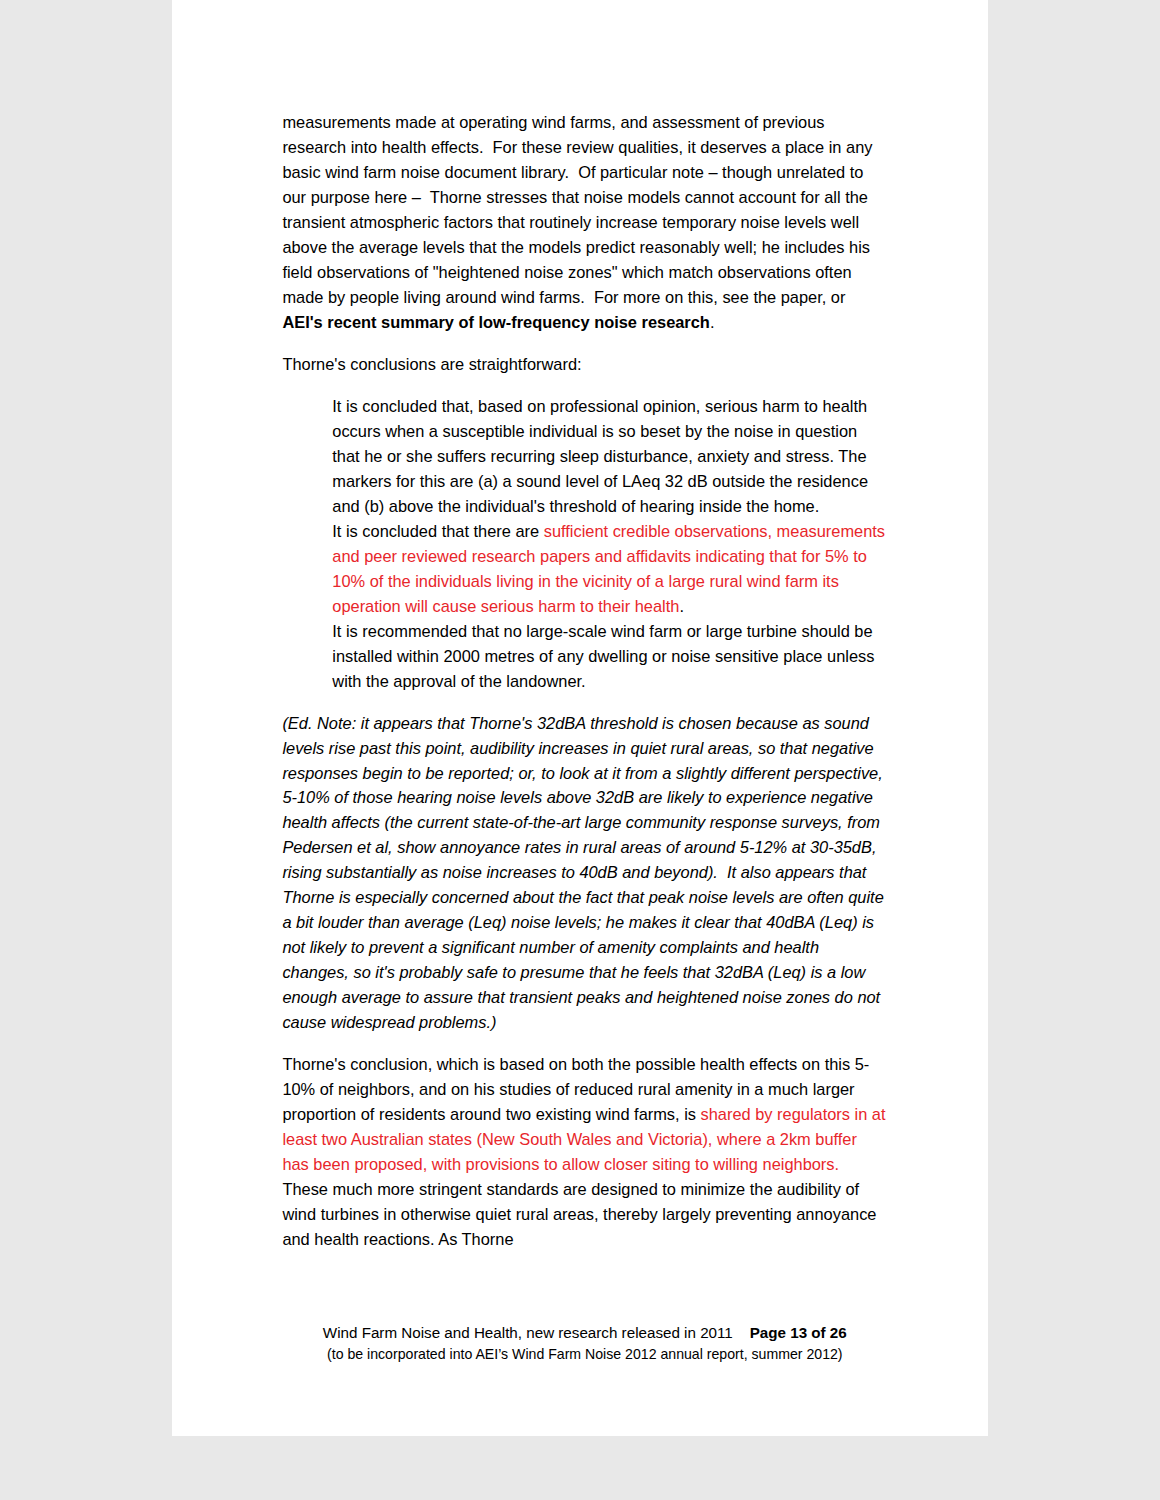measurements made at operating wind farms, and assessment of previous research into health effects. For these review qualities, it deserves a place in any basic wind farm noise document library. Of particular note – though unrelated to our purpose here – Thorne stresses that noise models cannot account for all the transient atmospheric factors that routinely increase temporary noise levels well above the average levels that the models predict reasonably well; he includes his field observations of "heightened noise zones" which match observations often made by people living around wind farms. For more on this, see the paper, or AEI's recent summary of low-frequency noise research.
Thorne's conclusions are straightforward:
It is concluded that, based on professional opinion, serious harm to health occurs when a susceptible individual is so beset by the noise in question that he or she suffers recurring sleep disturbance, anxiety and stress. The markers for this are (a) a sound level of LAeq 32 dB outside the residence and (b) above the individual's threshold of hearing inside the home.
It is concluded that there are sufficient credible observations, measurements and peer reviewed research papers and affidavits indicating that for 5% to 10% of the individuals living in the vicinity of a large rural wind farm its operation will cause serious harm to their health.
It is recommended that no large-scale wind farm or large turbine should be installed within 2000 metres of any dwelling or noise sensitive place unless with the approval of the landowner.
(Ed. Note: it appears that Thorne's 32dBA threshold is chosen because as sound levels rise past this point, audibility increases in quiet rural areas, so that negative responses begin to be reported; or, to look at it from a slightly different perspective, 5-10% of those hearing noise levels above 32dB are likely to experience negative health affects (the current state-of-the-art large community response surveys, from Pedersen et al, show annoyance rates in rural areas of around 5-12% at 30-35dB, rising substantially as noise increases to 40dB and beyond). It also appears that Thorne is especially concerned about the fact that peak noise levels are often quite a bit louder than average (Leq) noise levels; he makes it clear that 40dBA (Leq) is not likely to prevent a significant number of amenity complaints and health changes, so it's probably safe to presume that he feels that 32dBA (Leq) is a low enough average to assure that transient peaks and heightened noise zones do not cause widespread problems.)
Thorne's conclusion, which is based on both the possible health effects on this 5-10% of neighbors, and on his studies of reduced rural amenity in a much larger proportion of residents around two existing wind farms, is shared by regulators in at least two Australian states (New South Wales and Victoria), where a 2km buffer has been proposed, with provisions to allow closer siting to willing neighbors. These much more stringent standards are designed to minimize the audibility of wind turbines in otherwise quiet rural areas, thereby largely preventing annoyance and health reactions. As Thorne
Wind Farm Noise and Health, new research released in 2011 Page 13 of 26
(to be incorporated into AEI’s Wind Farm Noise 2012 annual report, summer 2012)